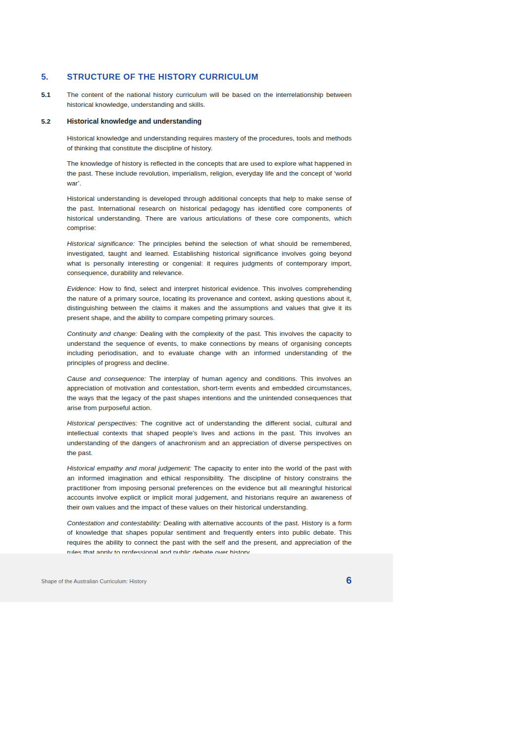5.
Structure of the history curriculum
5.1
The content of the national history curriculum will be based on the interrelationship between historical knowledge, understanding and skills.
5.2
Historical knowledge and understanding
Historical knowledge and understanding requires mastery of the procedures, tools and methods of thinking that constitute the discipline of history.
The knowledge of history is reflected in the concepts that are used to explore what happened in the past. These include revolution, imperialism, religion, everyday life and the concept of ‘world war’.
Historical understanding is developed through additional concepts that help to make sense of the past. International research on historical pedagogy has identified core components of historical understanding. There are various articulations of these core components, which comprise:
Historical significance: The principles behind the selection of what should be remembered, investigated, taught and learned. Establishing historical significance involves going beyond what is personally interesting or congenial: it requires judgments of contemporary import, consequence, durability and relevance.
Evidence: How to find, select and interpret historical evidence. This involves comprehending the nature of a primary source, locating its provenance and context, asking questions about it, distinguishing between the claims it makes and the assumptions and values that give it its present shape, and the ability to compare competing primary sources.
Continuity and change: Dealing with the complexity of the past. This involves the capacity to understand the sequence of events, to make connections by means of organising concepts including periodisation, and to evaluate change with an informed understanding of the principles of progress and decline.
Cause and consequence: The interplay of human agency and conditions. This involves an appreciation of motivation and contestation, short-term events and embedded circumstances, the ways that the legacy of the past shapes intentions and the unintended consequences that arise from purposeful action.
Historical perspectives: The cognitive act of understanding the different social, cultural and intellectual contexts that shaped people’s lives and actions in the past. This involves an understanding of the dangers of anachronism and an appreciation of diverse perspectives on the past.
Historical empathy and moral judgement: The capacity to enter into the world of the past with an informed imagination and ethical responsibility. The discipline of history constrains the practitioner from imposing personal preferences on the evidence but all meaningful historical accounts involve explicit or implicit moral judgement, and historians require an awareness of their own values and the impact of these values on their historical understanding.
Contestation and contestability: Dealing with alternative accounts of the past. History is a form of knowledge that shapes popular sentiment and frequently enters into public debate. This requires the ability to connect the past with the self and the present, and appreciation of the rules that apply to professional and public debate over history.
Problem solving: Applying historical understanding to the investigation, analysis and resolution of problems. History seeks explanation with a particular awareness of context and contingency. Through the components of historical understanding the study of history fosters the capacity to formulate problems in a manner amenable to informed reasoning.
Shape of the Australian Curriculum: History
6